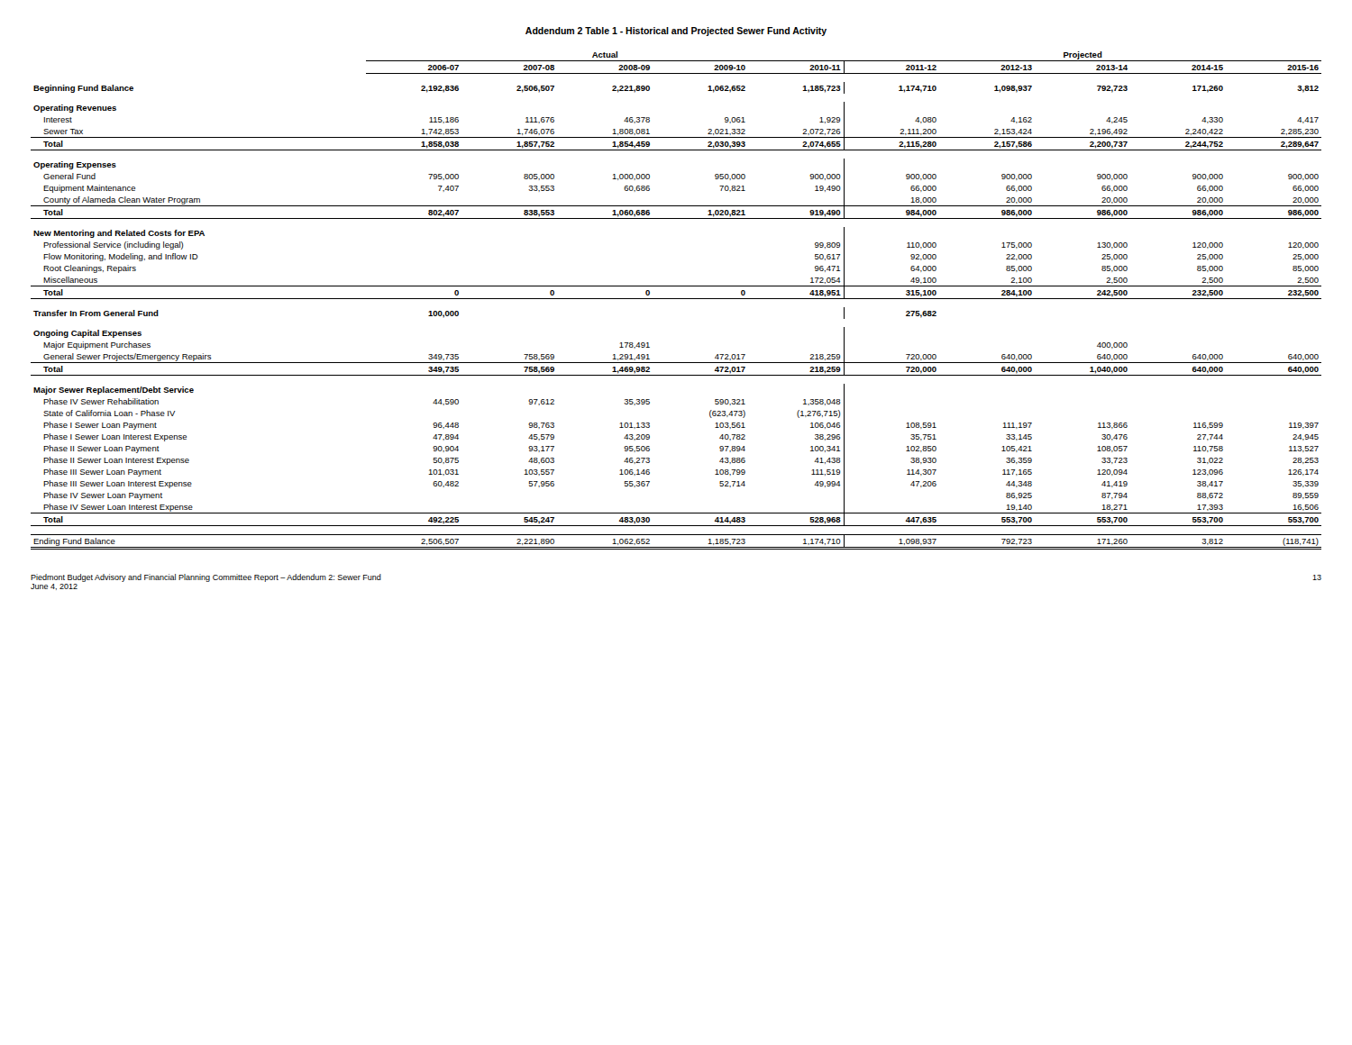Addendum 2 Table 1 - Historical and Projected Sewer Fund Activity
| | Actual | Projected |
| --- | --- | --- |
| | 2006-07 | 2007-08 | 2008-09 | 2009-10 | 2010-11 | 2011-12 | 2012-13 | 2013-14 | 2014-15 | 2015-16 |
| Beginning Fund Balance | 2,192,836 | 2,506,507 | 2,221,890 | 1,062,652 | 1,185,723 | 1,174,710 | 1,098,937 | 792,723 | 171,260 | 3,812 |
| Operating Revenues | | | | | | | | | | |
| Interest | 115,186 | 111,676 | 46,378 | 9,061 | 1,929 | 4,080 | 4,162 | 4,245 | 4,330 | 4,417 |
| Sewer Tax | 1,742,853 | 1,746,076 | 1,808,081 | 2,021,332 | 2,072,726 | 2,111,200 | 2,153,424 | 2,196,492 | 2,240,422 | 2,285,230 |
| Total | 1,858,038 | 1,857,752 | 1,854,459 | 2,030,393 | 2,074,655 | 2,115,280 | 2,157,586 | 2,200,737 | 2,244,752 | 2,289,647 |
| Operating Expenses | | | | | | | | | | |
| General Fund | 795,000 | 805,000 | 1,000,000 | 950,000 | 900,000 | 900,000 | 900,000 | 900,000 | 900,000 | 900,000 |
| Equipment Maintenance | 7,407 | 33,553 | 60,686 | 70,821 | 19,490 | 66,000 | 66,000 | 66,000 | 66,000 | 66,000 |
| County of Alameda Clean Water Program | | | | | | 18,000 | 20,000 | 20,000 | 20,000 | 20,000 |
| Total | 802,407 | 838,553 | 1,060,686 | 1,020,821 | 919,490 | 984,000 | 986,000 | 986,000 | 986,000 | 986,000 |
| New Mentoring and Related Costs for EPA | | | | | | | | | | |
| Professional Service (including legal) | | | | | 99,809 | 110,000 | 175,000 | 130,000 | 120,000 | 120,000 |
| Flow Monitoring, Modeling, and Inflow ID | | | | | 50,617 | 92,000 | 22,000 | 25,000 | 25,000 | 25,000 |
| Root Cleanings, Repairs | | | | | 96,471 | 64,000 | 85,000 | 85,000 | 85,000 | 85,000 |
| Miscellaneous | | | | | 172,054 | 49,100 | 2,100 | 2,500 | 2,500 | 2,500 |
| Total | 0 | 0 | 0 | 0 | 418,951 | 315,100 | 284,100 | 242,500 | 232,500 | 232,500 |
| Transfer In From General Fund | 100,000 | | | | | 275,682 | | | | |
| Ongoing Capital Expenses | | | | | | | | | | |
| Major Equipment Purchases | | | 178,491 | | | | | 400,000 | | |
| General Sewer Projects/Emergency Repairs | 349,735 | 758,569 | 1,291,491 | 472,017 | 218,259 | 720,000 | 640,000 | 640,000 | 640,000 | 640,000 |
| Total | 349,735 | 758,569 | 1,469,982 | 472,017 | 218,259 | 720,000 | 640,000 | 1,040,000 | 640,000 | 640,000 |
| Major Sewer Replacement/Debt Service | | | | | | | | | | |
| Phase IV Sewer Rehabilitation | 44,590 | 97,612 | 35,395 | 590,321 | 1,358,048 | | | | | |
| State of California Loan - Phase IV | | | | (623,473) | (1,276,715) | | | | | |
| Phase I Sewer Loan Payment | 96,448 | 98,763 | 101,133 | 103,561 | 106,046 | 108,591 | 111,197 | 113,866 | 116,599 | 119,397 |
| Phase I Sewer Loan Interest Expense | 47,894 | 45,579 | 43,209 | 40,782 | 38,296 | 35,751 | 33,145 | 30,476 | 27,744 | 24,945 |
| Phase II Sewer Loan Payment | 90,904 | 93,177 | 95,506 | 97,894 | 100,341 | 102,850 | 105,421 | 108,057 | 110,758 | 113,527 |
| Phase II Sewer Loan Interest Expense | 50,875 | 48,603 | 46,273 | 43,886 | 41,438 | 38,930 | 36,359 | 33,723 | 31,022 | 28,253 |
| Phase III Sewer Loan Payment | 101,031 | 103,557 | 106,146 | 108,799 | 111,519 | 114,307 | 117,165 | 120,094 | 123,096 | 126,174 |
| Phase III Sewer Loan Interest Expense | 60,482 | 57,956 | 55,367 | 52,714 | 49,994 | 47,206 | 44,348 | 41,419 | 38,417 | 35,339 |
| Phase IV Sewer Loan Payment | | | | | | | 86,925 | 87,794 | 88,672 | 89,559 |
| Phase IV Sewer Loan Interest Expense | | | | | | | 19,140 | 18,271 | 17,393 | 16,506 |
| Total | 492,225 | 545,247 | 483,030 | 414,483 | 528,968 | 447,635 | 553,700 | 553,700 | 553,700 | 553,700 |
| Ending Fund Balance | 2,506,507 | 2,221,890 | 1,062,652 | 1,185,723 | 1,174,710 | 1,098,937 | 792,723 | 171,260 | 3,812 | (118,741) |
Piedmont Budget Advisory and Financial Planning Committee Report – Addendum 2: Sewer Fund
June 4, 2012
13